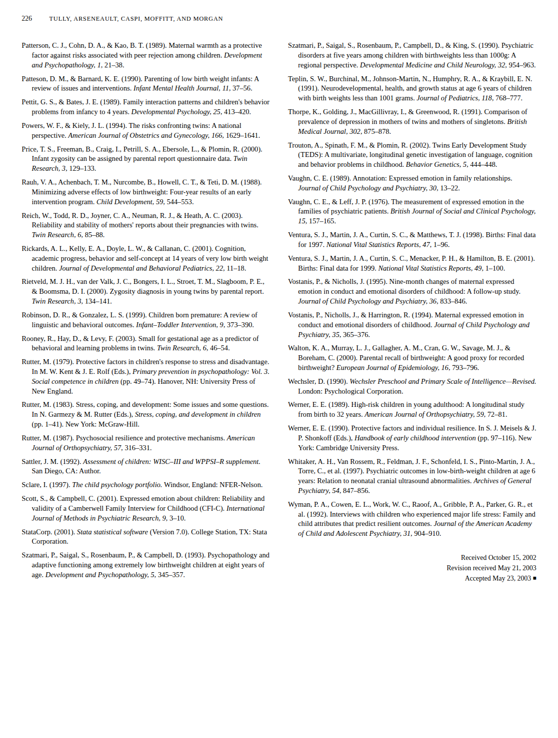226 Tully, Arseneault, Caspi, Moffitt, and Morgan
Patterson, C. J., Cohn, D. A., & Kao, B. T. (1989). Maternal warmth as a protective factor against risks associated with peer rejection among children. Development and Psychopathology, 1, 21–38.
Patteson, D. M., & Barnard, K. E. (1990). Parenting of low birth weight infants: A review of issues and interventions. Infant Mental Health Journal, 11, 37–56.
Pettit, G. S., & Bates, J. E. (1989). Family interaction patterns and children's behavior problems from infancy to 4 years. Developmental Psychology, 25, 413–420.
Powers, W. F., & Kiely, J. L. (1994). The risks confronting twins: A national perspective. American Journal of Obstetrics and Gynecology, 166, 1629–1641.
Price, T. S., Freeman, B., Craig, I., Petrill, S. A., Ebersole, L., & Plomin, R. (2000). Infant zygosity can be assigned by parental report questionnaire data. Twin Research, 3, 129–133.
Rauh, V. A., Achenbach, T. M., Nurcombe, B., Howell, C. T., & Teti, D. M. (1988). Minimizing adverse effects of low birthweight: Four-year results of an early intervention program. Child Development, 59, 544–553.
Reich, W., Todd, R. D., Joyner, C. A., Neuman, R. J., & Heath, A. C. (2003). Reliability and stability of mothers' reports about their pregnancies with twins. Twin Research, 6, 85–88.
Rickards, A. L., Kelly, E. A., Doyle, L. W., & Callanan, C. (2001). Cognition, academic progress, behavior and self-concept at 14 years of very low birth weight children. Journal of Developmental and Behavioral Pediatrics, 22, 11–18.
Rietveld, M. J. H., van der Valk, J. C., Bongers, I. L., Stroet, T. M., Slagboom, P. E., & Boomsma, D. I. (2000). Zygosity diagnosis in young twins by parental report. Twin Research, 3, 134–141.
Robinson, D. R., & Gonzalez, L. S. (1999). Children born premature: A review of linguistic and behavioral outcomes. Infant–Toddler Intervention, 9, 373–390.
Rooney, R., Hay, D., & Levy, F. (2003). Small for gestational age as a predictor of behavioral and learning problems in twins. Twin Research, 6, 46–54.
Rutter, M. (1979). Protective factors in children's response to stress and disadvantage. In M. W. Kent & J. E. Rolf (Eds.), Primary prevention in psychopathology: Vol. 3. Social competence in children (pp. 49–74). Hanover, NH: University Press of New England.
Rutter, M. (1983). Stress, coping, and development: Some issues and some questions. In N. Garmezy & M. Rutter (Eds.), Stress, coping, and development in children (pp. 1–41). New York: McGraw-Hill.
Rutter, M. (1987). Psychosocial resilience and protective mechanisms. American Journal of Orthopsychiatry, 57, 316–331.
Sattler, J. M. (1992). Assessment of children: WISC–III and WPPSI–R supplement. San Diego, CA: Author.
Sclare, I. (1997). The child psychology portfolio. Windsor, England: NFER-Nelson.
Scott, S., & Campbell, C. (2001). Expressed emotion about children: Reliability and validity of a Camberwell Family Interview for Childhood (CFI-C). International Journal of Methods in Psychiatric Research, 9, 3–10.
StataCorp. (2001). Stata statistical software (Version 7.0). College Station, TX: Stata Corporation.
Szatmari, P., Saigal, S., Rosenbaum, P., & Campbell, D. (1993). Psychopathology and adaptive functioning among extremely low birthweight children at eight years of age. Development and Psychopathology, 5, 345–357.
Szatmari, P., Saigal, S., Rosenbaum, P., Campbell, D., & King, S. (1990). Psychiatric disorders at five years among children with birthweights less than 1000g: A regional perspective. Developmental Medicine and Child Neurology, 32, 954–963.
Teplin, S. W., Burchinal, M., Johnson-Martin, N., Humphry, R. A., & Kraybill, E. N. (1991). Neurodevelopmental, health, and growth status at age 6 years of children with birth weights less than 1001 grams. Journal of Pediatrics, 118, 768–777.
Thorpe, K., Golding, J., MacGillivray, I., & Greenwood, R. (1991). Comparison of prevalence of depression in mothers of twins and mothers of singletons. British Medical Journal, 302, 875–878.
Trouton, A., Spinath, F. M., & Plomin, R. (2002). Twins Early Development Study (TEDS): A multivariate, longitudinal genetic investigation of language, cognition and behavior problems in childhood. Behavior Genetics, 5, 444–448.
Vaughn, C. E. (1989). Annotation: Expressed emotion in family relationships. Journal of Child Psychology and Psychiatry, 30, 13–22.
Vaughn, C. E., & Leff, J. P. (1976). The measurement of expressed emotion in the families of psychiatric patients. British Journal of Social and Clinical Psychology, 15, 157–165.
Ventura, S. J., Martin, J. A., Curtin, S. C., & Matthews, T. J. (1998). Births: Final data for 1997. National Vital Statistics Reports, 47, 1–96.
Ventura, S. J., Martin, J. A., Curtin, S. C., Menacker, P. H., & Hamilton, B. E. (2001). Births: Final data for 1999. National Vital Statistics Reports, 49, 1–100.
Vostanis, P., & Nicholls, J. (1995). Nine-month changes of maternal expressed emotion in conduct and emotional disorders of childhood: A follow-up study. Journal of Child Psychology and Psychiatry, 36, 833–846.
Vostanis, P., Nicholls, J., & Harrington, R. (1994). Maternal expressed emotion in conduct and emotional disorders of childhood. Journal of Child Psychology and Psychiatry, 35, 365–376.
Walton, K. A., Murray, L. J., Gallagher, A. M., Cran, G. W., Savage, M. J., & Boreham, C. (2000). Parental recall of birthweight: A good proxy for recorded birthweight? European Journal of Epidemiology, 16, 793–796.
Wechsler, D. (1990). Wechsler Preschool and Primary Scale of Intelligence—Revised. London: Psychological Corporation.
Werner, E. E. (1989). High-risk children in young adulthood: A longitudinal study from birth to 32 years. American Journal of Orthopsychiatry, 59, 72–81.
Werner, E. E. (1990). Protective factors and individual resilience. In S. J. Meisels & J. P. Shonkoff (Eds.), Handbook of early childhood intervention (pp. 97–116). New York: Cambridge University Press.
Whitaker, A. H., Van Rossem, R., Feldman, J. F., Schonfeld, I. S., Pinto-Martin, J. A., Torre, C., et al. (1997). Psychiatric outcomes in low-birth-weight children at age 6 years: Relation to neonatal cranial ultrasound abnormalities. Archives of General Psychiatry, 54, 847–856.
Wyman, P. A., Cowen, E. L., Work, W. C., Raoof, A., Gribble, P. A., Parker, G. R., et al. (1992). Interviews with children who experienced major life stress: Family and child attributes that predict resilient outcomes. Journal of the American Academy of Child and Adolescent Psychiatry, 31, 904–910.
Received October 15, 2002
Revision received May 21, 2003
Accepted May 23, 2003 ■